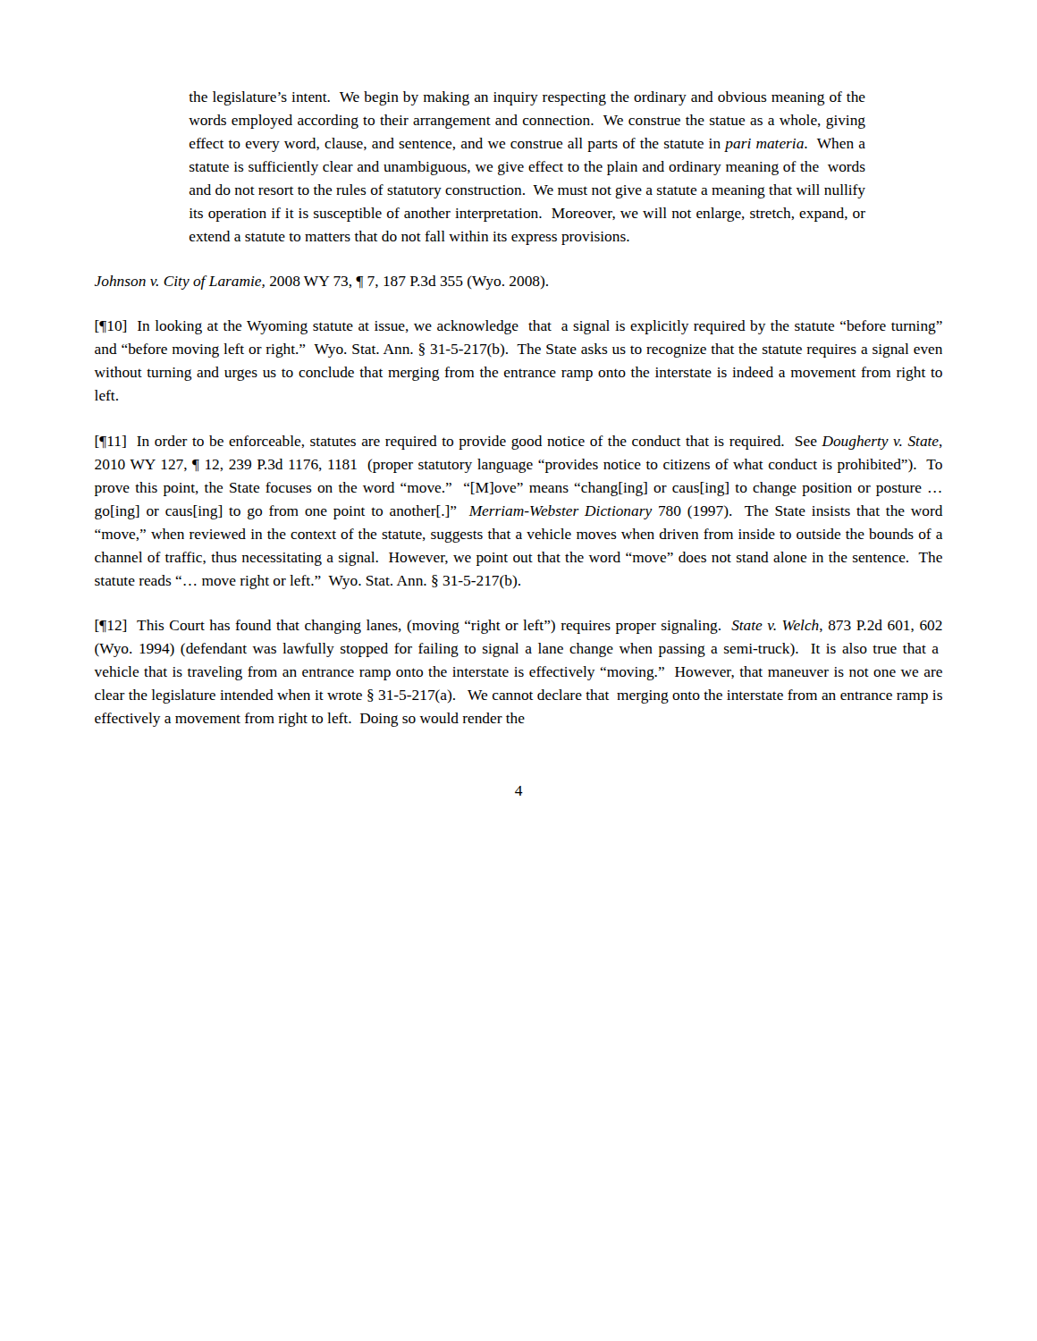the legislature’s intent. We begin by making an inquiry respecting the ordinary and obvious meaning of the words employed according to their arrangement and connection. We construe the statue as a whole, giving effect to every word, clause, and sentence, and we construe all parts of the statute in pari materia. When a statute is sufficiently clear and unambiguous, we give effect to the plain and ordinary meaning of the words and do not resort to the rules of statutory construction. We must not give a statute a meaning that will nullify its operation if it is susceptible of another interpretation. Moreover, we will not enlarge, stretch, expand, or extend a statute to matters that do not fall within its express provisions.
Johnson v. City of Laramie, 2008 WY 73, ¶ 7, 187 P.3d 355 (Wyo. 2008).
[¶10] In looking at the Wyoming statute at issue, we acknowledge that a signal is explicitly required by the statute “before turning” and “before moving left or right.” Wyo. Stat. Ann. § 31-5-217(b). The State asks us to recognize that the statute requires a signal even without turning and urges us to conclude that merging from the entrance ramp onto the interstate is indeed a movement from right to left.
[¶11] In order to be enforceable, statutes are required to provide good notice of the conduct that is required. See Dougherty v. State, 2010 WY 127, ¶ 12, 239 P.3d 1176, 1181 (proper statutory language “provides notice to citizens of what conduct is prohibited”). To prove this point, the State focuses on the word “move.” “[M]ove” means “chang[ing] or caus[ing] to change position or posture … go[ing] or caus[ing] to go from one point to another[.]” Merriam-Webster Dictionary 780 (1997). The State insists that the word “move,” when reviewed in the context of the statute, suggests that a vehicle moves when driven from inside to outside the bounds of a channel of traffic, thus necessitating a signal. However, we point out that the word “move” does not stand alone in the sentence. The statute reads “… move right or left.” Wyo. Stat. Ann. § 31-5-217(b).
[¶12] This Court has found that changing lanes, (moving “right or left”) requires proper signaling. State v. Welch, 873 P.2d 601, 602 (Wyo. 1994) (defendant was lawfully stopped for failing to signal a lane change when passing a semi-truck). It is also true that a vehicle that is traveling from an entrance ramp onto the interstate is effectively “moving.” However, that maneuver is not one we are clear the legislature intended when it wrote § 31-5-217(a). We cannot declare that merging onto the interstate from an entrance ramp is effectively a movement from right to left. Doing so would render the
4